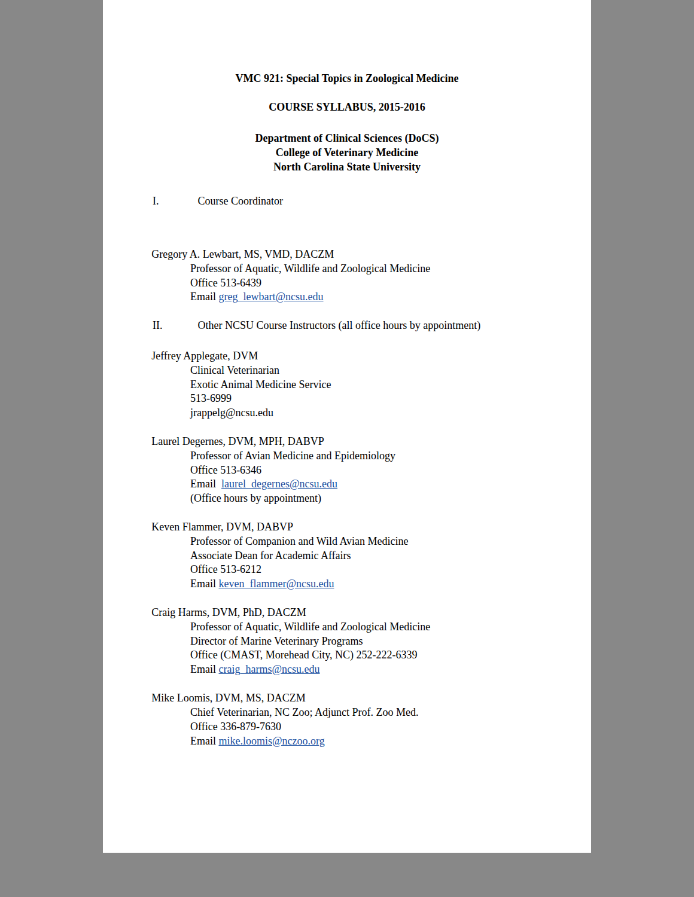VMC 921: Special Topics in Zoological Medicine
COURSE SYLLABUS, 2015-2016
Department of Clinical Sciences (DoCS)
College of Veterinary Medicine
North Carolina State University
I. Course Coordinator
Gregory A. Lewbart, MS, VMD, DACZM
Professor of Aquatic, Wildlife and Zoological Medicine
Office 513-6439
Email greg_lewbart@ncsu.edu
II. Other NCSU Course Instructors (all office hours by appointment)
Jeffrey Applegate, DVM
Clinical Veterinarian
Exotic Animal Medicine Service
513-6999
jrappelg@ncsu.edu
Laurel Degernes, DVM, MPH, DABVP
Professor of Avian Medicine and Epidemiology
Office 513-6346
Email laurel_degernes@ncsu.edu
(Office hours by appointment)
Keven Flammer, DVM, DABVP
Professor of Companion and Wild Avian Medicine
Associate Dean for Academic Affairs
Office 513-6212
Email keven_flammer@ncsu.edu
Craig Harms, DVM, PhD, DACZM
Professor of Aquatic, Wildlife and Zoological Medicine
Director of Marine Veterinary Programs
Office (CMAST, Morehead City, NC) 252-222-6339
Email craig_harms@ncsu.edu
Mike Loomis, DVM, MS, DACZM
Chief Veterinarian, NC Zoo; Adjunct Prof. Zoo Med.
Office 336-879-7630
Email mike.loomis@nczoo.org